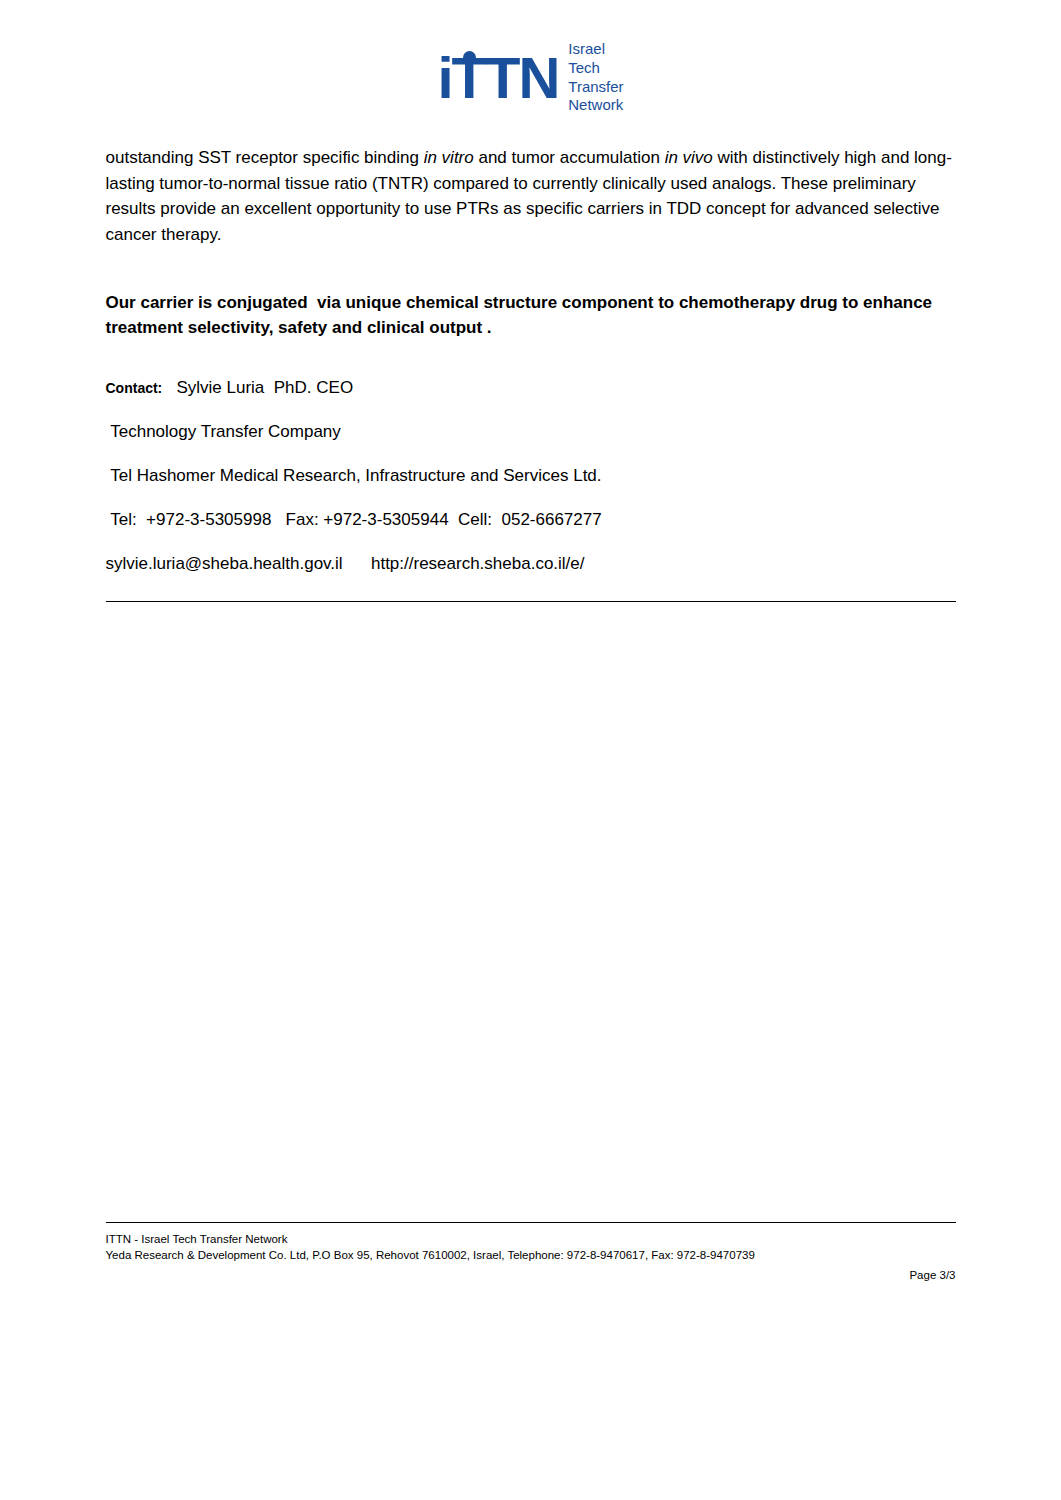iTTN
Israel
Tech
Transfer
Network
outstanding SST receptor specific binding in vitro and tumor accumulation in vivo with distinctively high and long-lasting tumor-to-normal tissue ratio (TNTR) compared to currently clinically used analogs. These preliminary results provide an excellent opportunity to use PTRs as specific carriers in TDD concept for advanced selective cancer therapy.
Our carrier is conjugated via unique chemical structure component to chemotherapy drug to enhance treatment selectivity, safety and clinical output .
Contact: Sylvie Luria PhD. CEO
Technology Transfer Company
Tel Hashomer Medical Research, Infrastructure and Services Ltd.
Tel: +972-3-5305998 Fax: +972-3-5305944 Cell: 052-6667277
sylvie.luria@sheba.health.gov.il http://research.sheba.co.il/e/
ITTN - Israel Tech Transfer Network
Yeda Research & Development Co. Ltd, P.O Box 95, Rehovot 7610002, Israel, Telephone: 972-8-9470617, Fax: 972-8-9470739
Page 3/3